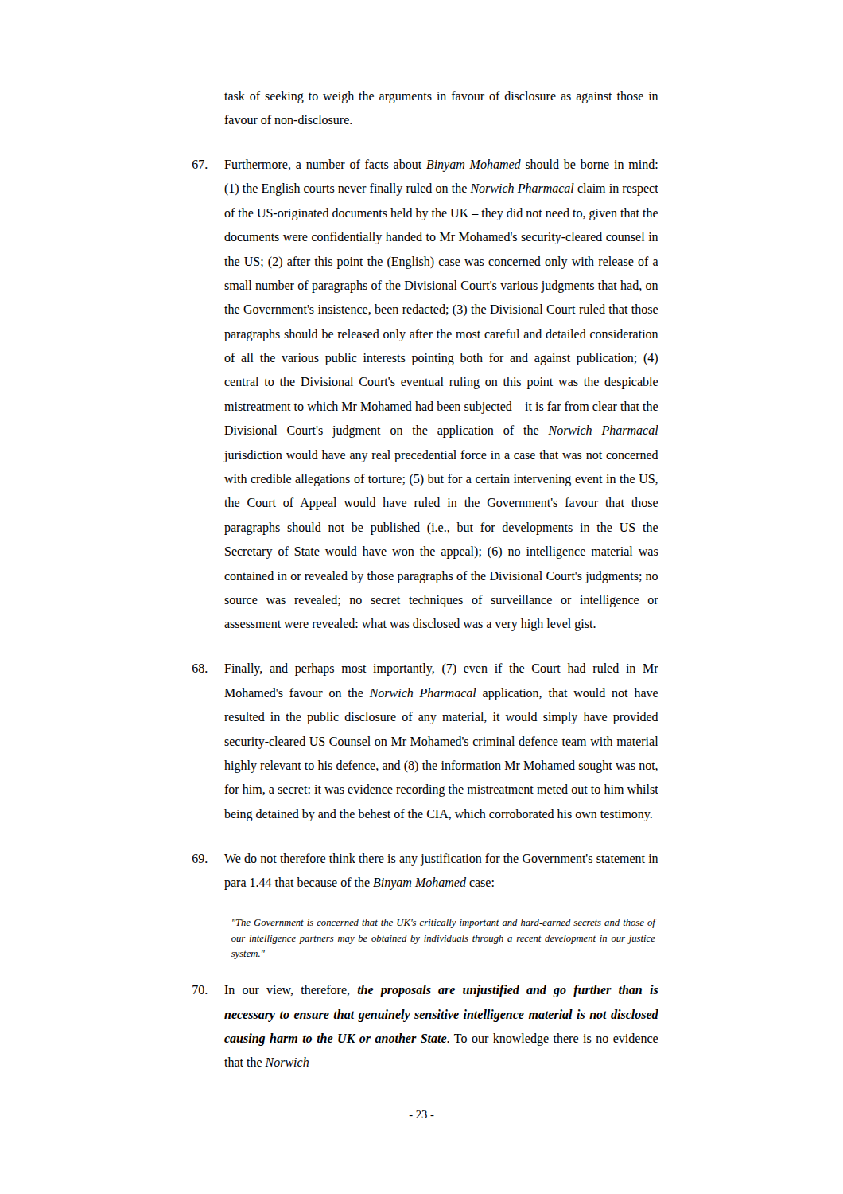task of seeking to weigh the arguments in favour of disclosure as against those in favour of non-disclosure.
67.
Furthermore, a number of facts about Binyam Mohamed should be borne in mind: (1) the English courts never finally ruled on the Norwich Pharmacal claim in respect of the US-originated documents held by the UK – they did not need to, given that the documents were confidentially handed to Mr Mohamed's security-cleared counsel in the US; (2) after this point the (English) case was concerned only with release of a small number of paragraphs of the Divisional Court's various judgments that had, on the Government's insistence, been redacted; (3) the Divisional Court ruled that those paragraphs should be released only after the most careful and detailed consideration of all the various public interests pointing both for and against publication; (4) central to the Divisional Court's eventual ruling on this point was the despicable mistreatment to which Mr Mohamed had been subjected – it is far from clear that the Divisional Court's judgment on the application of the Norwich Pharmacal jurisdiction would have any real precedential force in a case that was not concerned with credible allegations of torture; (5) but for a certain intervening event in the US, the Court of Appeal would have ruled in the Government's favour that those paragraphs should not be published (i.e., but for developments in the US the Secretary of State would have won the appeal); (6) no intelligence material was contained in or revealed by those paragraphs of the Divisional Court's judgments; no source was revealed; no secret techniques of surveillance or intelligence or assessment were revealed: what was disclosed was a very high level gist.
68.
Finally, and perhaps most importantly, (7) even if the Court had ruled in Mr Mohamed's favour on the Norwich Pharmacal application, that would not have resulted in the public disclosure of any material, it would simply have provided security-cleared US Counsel on Mr Mohamed's criminal defence team with material highly relevant to his defence, and (8) the information Mr Mohamed sought was not, for him, a secret: it was evidence recording the mistreatment meted out to him whilst being detained by and the behest of the CIA, which corroborated his own testimony.
69.
We do not therefore think there is any justification for the Government's statement in para 1.44 that because of the Binyam Mohamed case:
"The Government is concerned that the UK's critically important and hard-earned secrets and those of our intelligence partners may be obtained by individuals through a recent development in our justice system."
70.
In our view, therefore, the proposals are unjustified and go further than is necessary to ensure that genuinely sensitive intelligence material is not disclosed causing harm to the UK or another State. To our knowledge there is no evidence that the Norwich
- 23 -